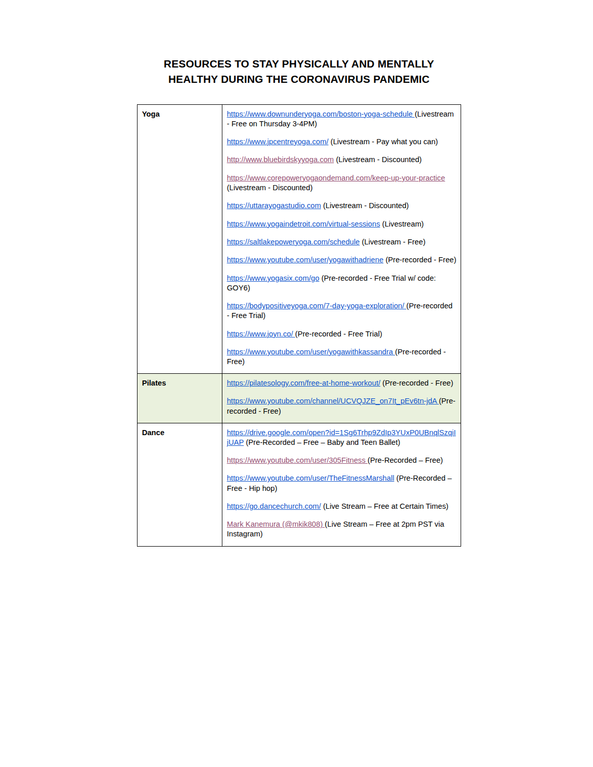RESOURCES TO STAY PHYSICALLY AND MENTALLY HEALTHY DURING THE CORONAVIRUS PANDEMIC
| Yoga | https://www.downunderyoga.com/boston-yoga-schedule (Livestream - Free on Thursday 3-4PM) https://www.jpcentreyoga.com/ (Livestream - Pay what you can) http://www.bluebirdskyyoga.com (Livestream - Discounted) https://www.corepoweryogaondemand.com/keep-up-your-practice (Livestream - Discounted) https://uttarayogastudio.com (Livestream - Discounted) https://www.yogaindetroit.com/virtual-sessions (Livestream) https://saltlakepoweryoga.com/schedule (Livestream - Free) https://www.youtube.com/user/yogawithadriene (Pre-recorded - Free) https://www.yogasix.com/go (Pre-recorded - Free Trial w/ code: GOY6) https://bodypositiveyoga.com/7-day-yoga-exploration/ (Pre-recorded - Free Trial) https://www.joyn.co/ (Pre-recorded - Free Trial) https://www.youtube.com/user/yogawithkassandra (Pre-recorded - Free) |
| Pilates | https://pilatesology.com/free-at-home-workout/ (Pre-recorded - Free) https://www.youtube.com/channel/UCVQJZE_on7It_pEv6tn-jdA (Pre-recorded - Free) |
| Dance | https://drive.google.com/open?id=1Sg6Trhp9ZdIp3YUxP0UBnqlSzqiIjUAP (Pre-Recorded – Free – Baby and Teen Ballet) https://www.youtube.com/user/305Fitness (Pre-Recorded – Free) https://www.youtube.com/user/TheFitnessMarshall (Pre-Recorded – Free - Hip hop) https://go.dancechurch.com/ (Live Stream – Free at Certain Times) Mark Kanemura (@mkik808) (Live Stream – Free at 2pm PST via Instagram) |